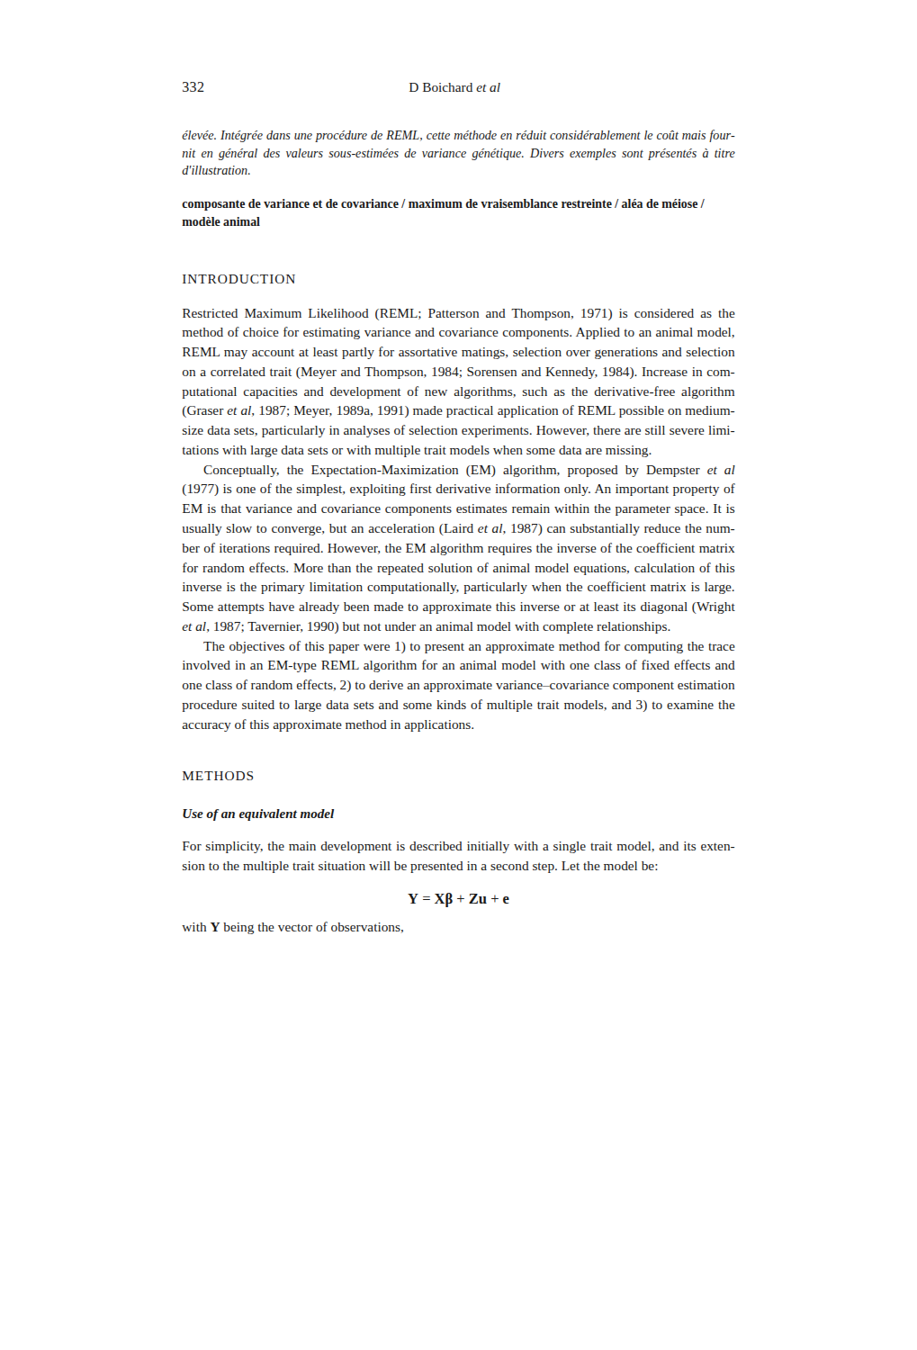332 D Boichard et al
élevée. Intégrée dans une procédure de REML, cette méthode en réduit considérablement le coût mais fournit en général des valeurs sous-estimées de variance génétique. Divers exemples sont présentés à titre d'illustration.
composante de variance et de covariance / maximum de vraisemblance restreinte / aléa de méiose / modèle animal
INTRODUCTION
Restricted Maximum Likelihood (REML; Patterson and Thompson, 1971) is considered as the method of choice for estimating variance and covariance components. Applied to an animal model, REML may account at least partly for assortative matings, selection over generations and selection on a correlated trait (Meyer and Thompson, 1984; Sorensen and Kennedy, 1984). Increase in computational capacities and development of new algorithms, such as the derivative-free algorithm (Graser et al, 1987; Meyer, 1989a, 1991) made practical application of REML possible on medium-size data sets, particularly in analyses of selection experiments. However, there are still severe limitations with large data sets or with multiple trait models when some data are missing.
Conceptually, the Expectation-Maximization (EM) algorithm, proposed by Dempster et al (1977) is one of the simplest, exploiting first derivative information only. An important property of EM is that variance and covariance components estimates remain within the parameter space. It is usually slow to converge, but an acceleration (Laird et al, 1987) can substantially reduce the number of iterations required. However, the EM algorithm requires the inverse of the coefficient matrix for random effects. More than the repeated solution of animal model equations, calculation of this inverse is the primary limitation computationally, particularly when the coefficient matrix is large. Some attempts have already been made to approximate this inverse or at least its diagonal (Wright et al, 1987; Tavernier, 1990) but not under an animal model with complete relationships.
The objectives of this paper were 1) to present an approximate method for computing the trace involved in an EM-type REML algorithm for an animal model with one class of fixed effects and one class of random effects, 2) to derive an approximate variance–covariance component estimation procedure suited to large data sets and some kinds of multiple trait models, and 3) to examine the accuracy of this approximate method in applications.
METHODS
Use of an equivalent model
For simplicity, the main development is described initially with a single trait model, and its extension to the multiple trait situation will be presented in a second step. Let the model be:
Y = Xβ + Zu + e
with Y being the vector of observations,